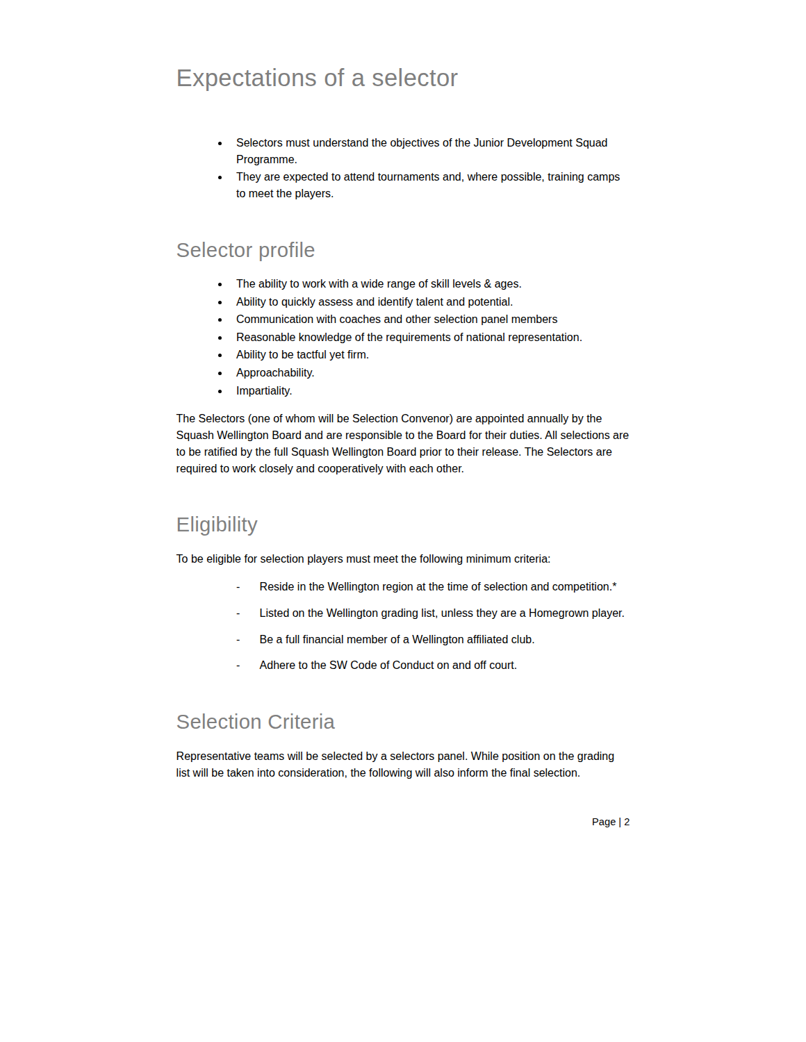Expectations of a selector
Selectors must understand the objectives of the Junior Development Squad Programme.
They are expected to attend tournaments and, where possible, training camps to meet the players.
Selector profile
The ability to work with a wide range of skill levels & ages.
Ability to quickly assess and identify talent and potential.
Communication with coaches and other selection panel members
Reasonable knowledge of the requirements of national representation.
Ability to be tactful yet firm.
Approachability.
Impartiality.
The Selectors (one of whom will be Selection Convenor) are appointed annually by the Squash Wellington Board and are responsible to the Board for their duties. All selections are to be ratified by the full Squash Wellington Board prior to their release. The Selectors are required to work closely and cooperatively with each other.
Eligibility
To be eligible for selection players must meet the following minimum criteria:
Reside in the Wellington region at the time of selection and competition.*
Listed on the Wellington grading list, unless they are a Homegrown player.
Be a full financial member of a Wellington affiliated club.
Adhere to the SW Code of Conduct on and off court.
Selection Criteria
Representative teams will be selected by a selectors panel. While position on the grading list will be taken into consideration, the following will also inform the final selection.
Page | 2